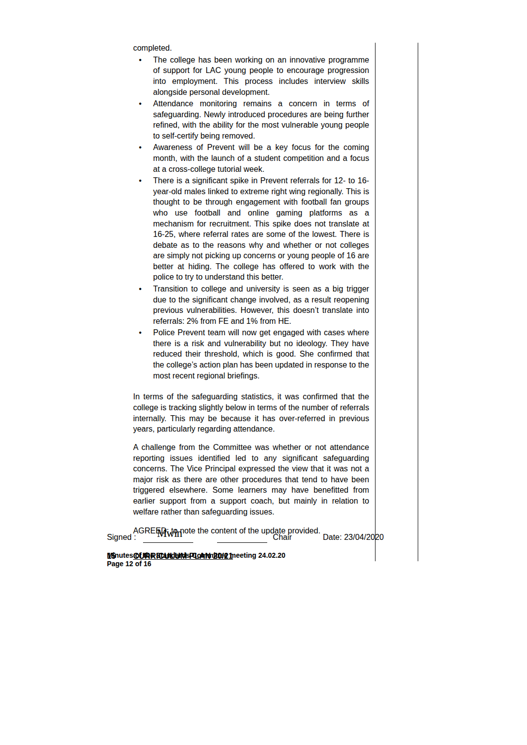completed.
The college has been working on an innovative programme of support for LAC young people to encourage progression into employment. This process includes interview skills alongside personal development.
Attendance monitoring remains a concern in terms of safeguarding. Newly introduced procedures are being further refined, with the ability for the most vulnerable young people to self-certify being removed.
Awareness of Prevent will be a key focus for the coming month, with the launch of a student competition and a focus at a cross-college tutorial week.
There is a significant spike in Prevent referrals for 12- to 16-year-old males linked to extreme right wing regionally. This is thought to be through engagement with football fan groups who use football and online gaming platforms as a mechanism for recruitment. This spike does not translate at 16-25, where referral rates are some of the lowest. There is debate as to the reasons why and whether or not colleges are simply not picking up concerns or young people of 16 are better at hiding. The college has offered to work with the police to try to understand this better.
Transition to college and university is seen as a big trigger due to the significant change involved, as a result reopening previous vulnerabilities. However, this doesn’t translate into referrals: 2% from FE and 1% from HE.
Police Prevent team will now get engaged with cases where there is a risk and vulnerability but no ideology. They have reduced their threshold, which is good. She confirmed that the college’s action plan has been updated in response to the most recent regional briefings.
In terms of the safeguarding statistics, it was confirmed that the college is tracking slightly below in terms of the number of referrals internally. This may be because it has over-referred in previous years, particularly regarding attendance.
A challenge from the Committee was whether or not attendance reporting issues identified led to any significant safeguarding concerns. The Vice Principal expressed the view that it was not a major risk as there are other procedures that tend to have been triggered elsewhere. Some learners may have benefitted from earlier support from a support coach, but mainly in relation to welfare rather than safeguarding issues.
AGREED: to note the content of the update provided.
15
CURRICULUM PLAN 20/21
Signed : Mwin Chair Date: 23/04/2020
Minutes of the Standards Committee meeting 24.02.20
Page 12 of 16